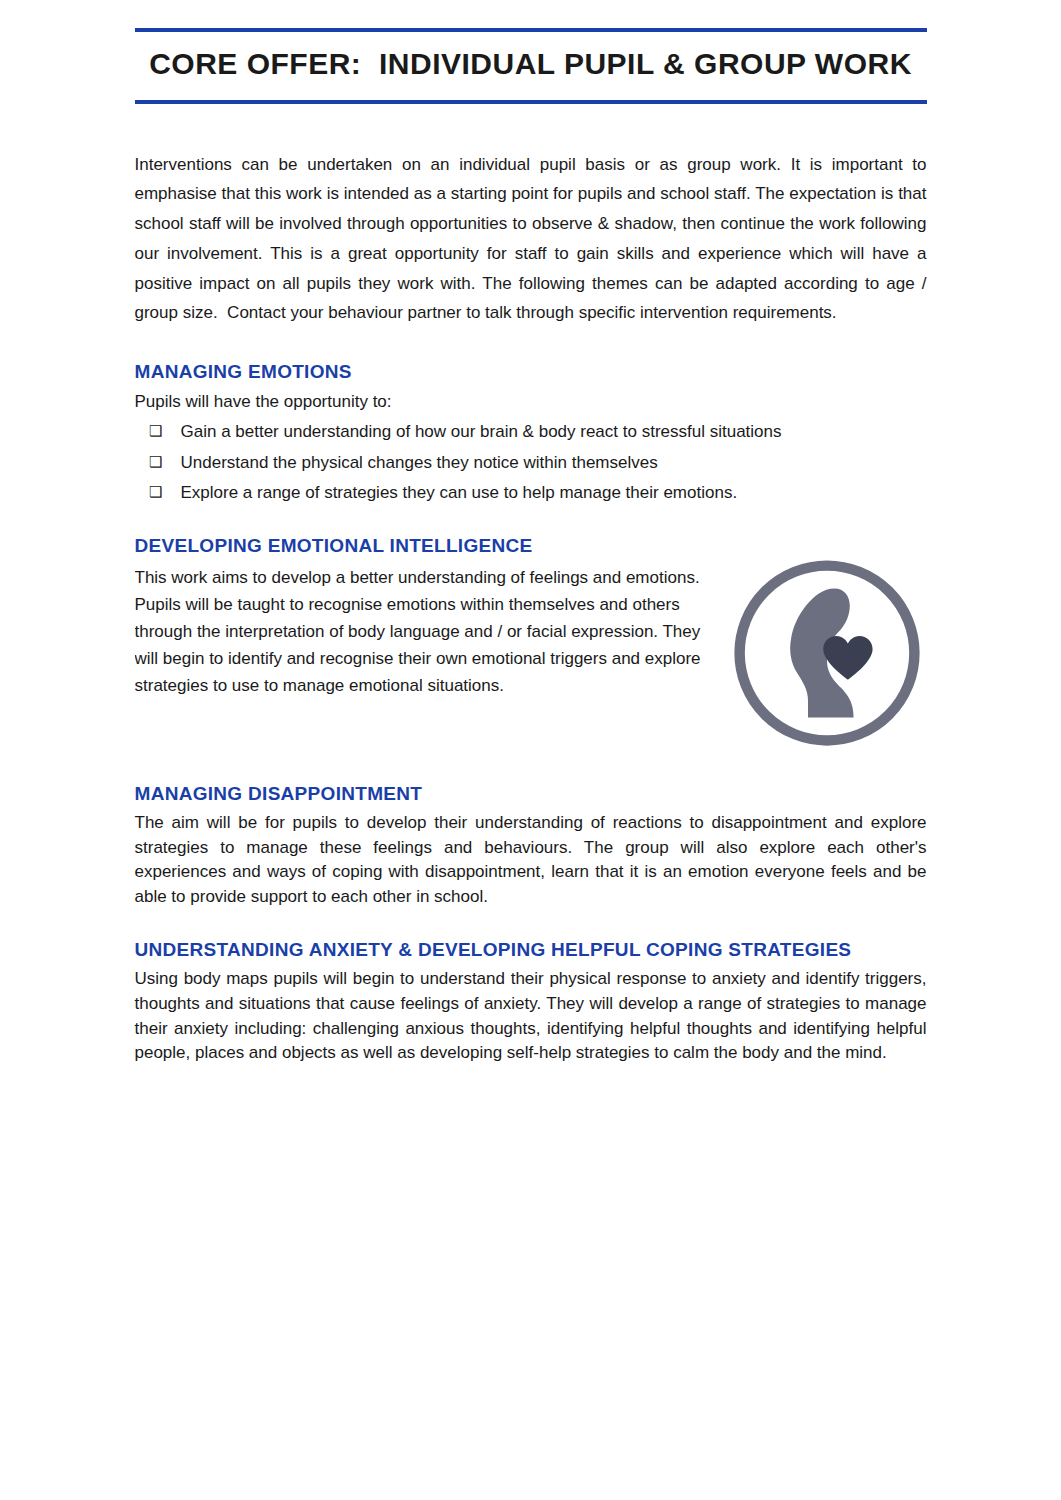CORE OFFER: INDIVIDUAL PUPIL & GROUP WORK
Interventions can be undertaken on an individual pupil basis or as group work. It is important to emphasise that this work is intended as a starting point for pupils and school staff. The expectation is that school staff will be involved through opportunities to observe & shadow, then continue the work following our involvement. This is a great opportunity for staff to gain skills and experience which will have a positive impact on all pupils they work with. The following themes can be adapted according to age / group size. Contact your behaviour partner to talk through specific intervention requirements.
Managing Emotions
Pupils will have the opportunity to:
Gain a better understanding of how our brain & body react to stressful situations
Understand the physical changes they notice within themselves
Explore a range of strategies they can use to help manage their emotions.
Developing Emotional Intelligence
This work aims to develop a better understanding of feelings and emotions. Pupils will be taught to recognise emotions within themselves and others through the interpretation of body language and / or facial expression. They will begin to identify and recognise their own emotional triggers and explore strategies to use to manage emotional situations.
Managing Disappointment
The aim will be for pupils to develop their understanding of reactions to disappointment and explore strategies to manage these feelings and behaviours. The group will also explore each other's experiences and ways of coping with disappointment, learn that it is an emotion everyone feels and be able to provide support to each other in school.
Understanding Anxiety & Developing Helpful Coping Strategies
Using body maps pupils will begin to understand their physical response to anxiety and identify triggers, thoughts and situations that cause feelings of anxiety. They will develop a range of strategies to manage their anxiety including: challenging anxious thoughts, identifying helpful thoughts and identifying helpful people, places and objects as well as developing self-help strategies to calm the body and the mind.